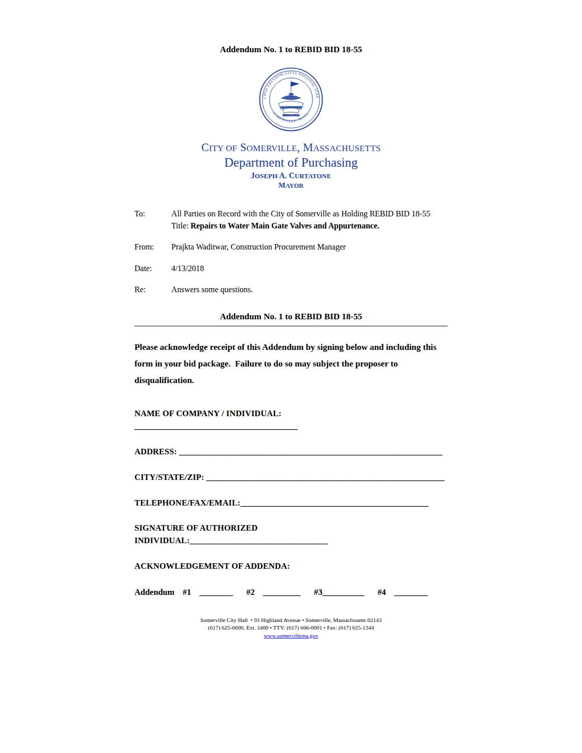Addendum No. 1 to REBID BID 18-55
MUNICIPAL FREEDOM GIVES NATIONAL STRENGTH SOMERVILLE, MASS. 1630 OLD POWDER HOUSE FREEDOM FROM
CITY OF SOMERVILLE, MASSACHUSETTS
Department of Purchasing
JOSEPH A. CURTATONE
MAYOR
| To: | All Parties on Record with the City of Somerville as Holding REBID BID 18-55 Title: Repairs to Water Main Gate Valves and Appurtenance. |
| From: | Prajkta Waditwar, Construction Procurement Manager |
| Date: | 4/13/2018 |
| Re: | Answers some questions. |
Addendum No. 1 to REBID BID 18-55
Please acknowledge receipt of this Addendum by signing below and including this form in your bid package. Failure to do so may subject the proposer to disqualification.
NAME OF COMPANY / INDIVIDUAL: _______________________________________
ADDRESS: _______________________________________________________________
CITY/STATE/ZIP: _________________________________________________________
TELEPHONE/FAX/EMAIL:_____________________________________________
SIGNATURE OF AUTHORIZED INDIVIDUAL:_________________________________
ACKNOWLEDGEMENT OF ADDENDA:
Addendum #1 ________ #2 _________ #3__________ #4 ________
Somerville City Hall • 93 Highland Avenue • Somerville, Massachusetts 02143
(617) 625-6600, Ext. 3400 • TTY: (617) 666-0001 • Fax: (617) 625-1344
www.somervillema.gov